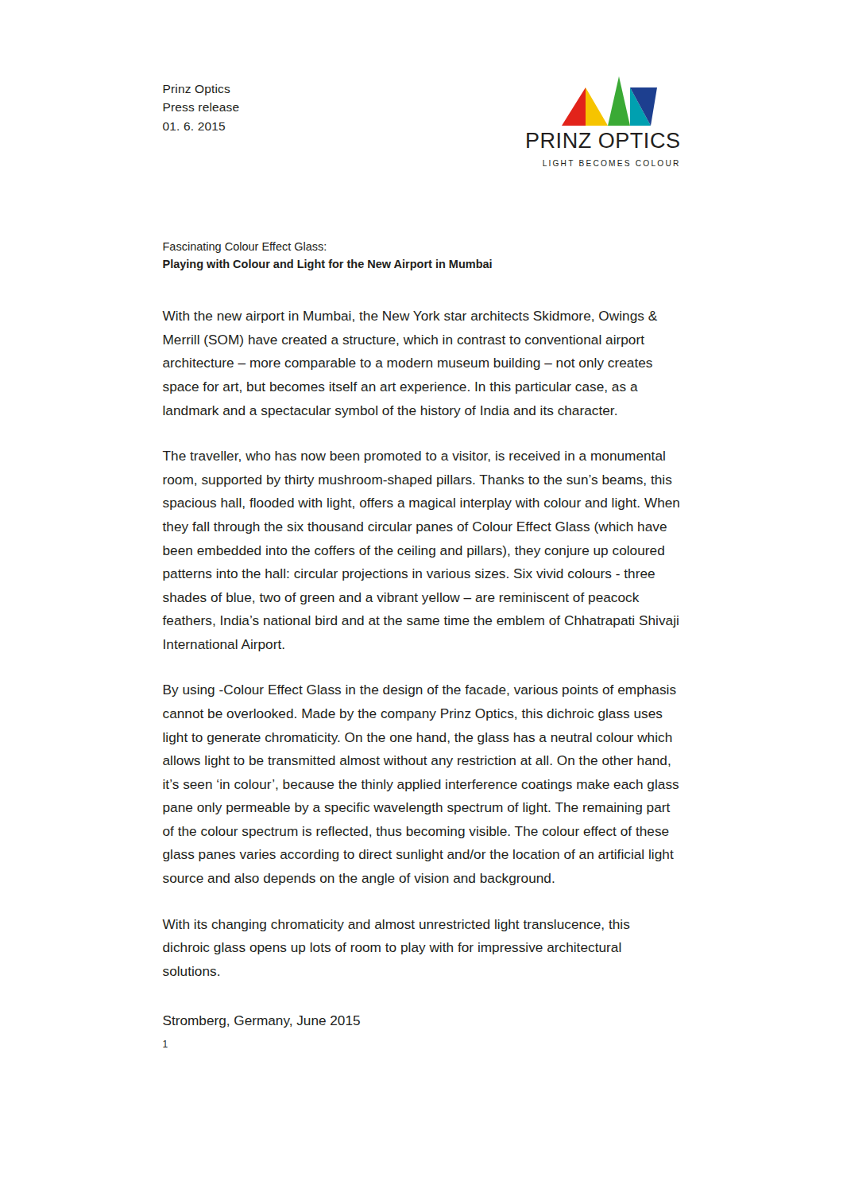Prinz Optics
Press release
01. 6. 2015
PRINZ OPTICS
Light becomes colour
Fascinating Colour Effect Glass:
Playing with Colour and Light for the New Airport in Mumbai
With the new airport in Mumbai, the New York star architects Skidmore, Owings & Merrill (SOM) have created a structure, which in contrast to conventional airport architecture – more comparable to a modern museum building – not only creates space for art, but becomes itself an art experience. In this particular case, as a landmark and a spectacular symbol of the history of India and its character.
The traveller, who has now been promoted to a visitor, is received in a monumental room, supported by thirty mushroom-shaped pillars. Thanks to the sun’s beams, this spacious hall, flooded with light, offers a magical interplay with colour and light. When they fall through the six thousand circular panes of Colour Effect Glass (which have been embedded into the coffers of the ceiling and pillars), they conjure up coloured patterns into the hall: circular projections in various sizes. Six vivid colours - three shades of blue, two of green and a vibrant yellow – are reminiscent of peacock feathers, India’s national bird and at the same time the emblem of Chhatrapati Shivaji International Airport.
By using -Colour Effect Glass in the design of the facade, various points of emphasis cannot be overlooked. Made by the company Prinz Optics, this dichroic glass uses light to generate chromaticity. On the one hand, the glass has a neutral colour which allows light to be transmitted almost without any restriction at all. On the other hand, it’s seen ‘in colour’, because the thinly applied interference coatings make each glass pane only permeable by a specific wavelength spectrum of light. The remaining part of the colour spectrum is reflected, thus becoming visible. The colour effect of these glass panes varies according to direct sunlight and/or the location of an artificial light source and also depends on the angle of vision and background.
With its changing chromaticity and almost unrestricted light translucence, this dichroic glass opens up lots of room to play with for impressive architectural solutions.
Stromberg, Germany, June 2015
1